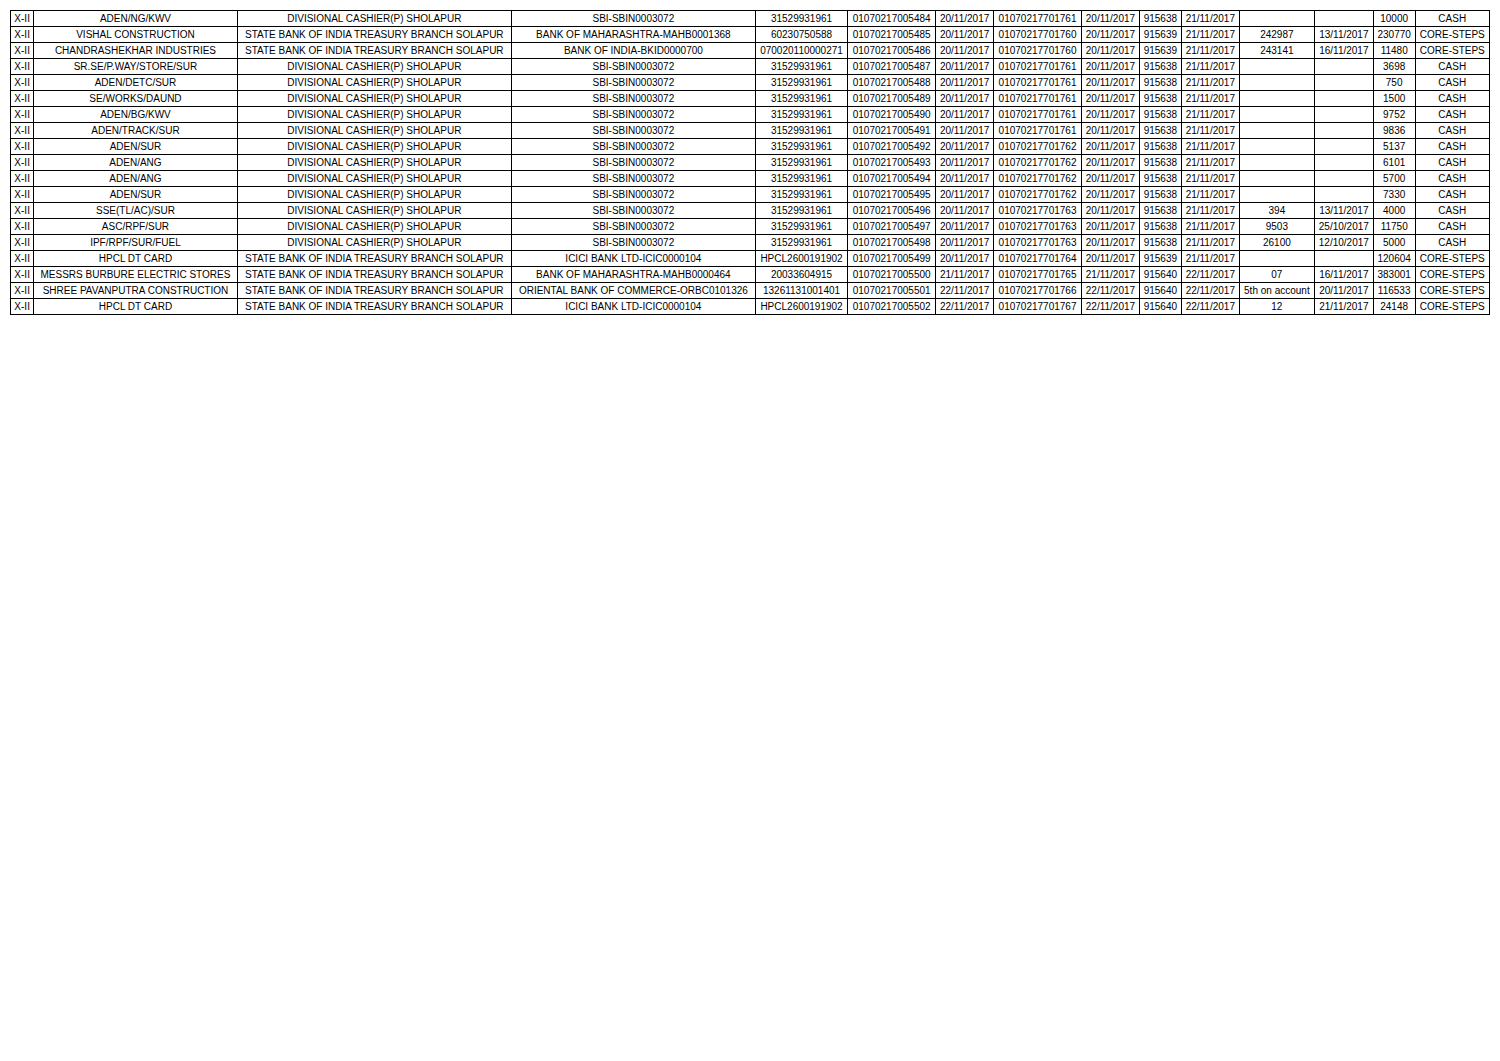| X-II | ADEN/NG/KWV | DIVISIONAL CASHIER(P) SHOLAPUR | SBI-SBIN0003072 | 31529931961 | 01070217005484 | 20/11/2017 | 01070217701761 | 20/11/2017 | 915638 | 21/11/2017 | | | 10000 | CASH |
| X-II | VISHAL CONSTRUCTION | STATE BANK OF INDIA TREASURY BRANCH SOLAPUR | BANK OF MAHARASHTRA-MAHB0001368 | 60230750588 | 01070217005485 | 20/11/2017 | 01070217701760 | 20/11/2017 | 915639 | 21/11/2017 | 242987 | 13/11/2017 | 230770 | CORE-STEPS |
| X-II | CHANDRASHEKHAR INDUSTRIES | STATE BANK OF INDIA TREASURY BRANCH SOLAPUR | BANK OF INDIA-BKID0000700 | 070020110000271 | 01070217005486 | 20/11/2017 | 01070217701760 | 20/11/2017 | 915639 | 21/11/2017 | 243141 | 16/11/2017 | 11480 | CORE-STEPS |
| X-II | SR.SE/P.WAY/STORE/SUR | DIVISIONAL CASHIER(P) SHOLAPUR | SBI-SBIN0003072 | 31529931961 | 01070217005487 | 20/11/2017 | 01070217701761 | 20/11/2017 | 915638 | 21/11/2017 | | | 3698 | CASH |
| X-II | ADEN/DETC/SUR | DIVISIONAL CASHIER(P) SHOLAPUR | SBI-SBIN0003072 | 31529931961 | 01070217005488 | 20/11/2017 | 01070217701761 | 20/11/2017 | 915638 | 21/11/2017 | | | 750 | CASH |
| X-II | SE/WORKS/DAUND | DIVISIONAL CASHIER(P) SHOLAPUR | SBI-SBIN0003072 | 31529931961 | 01070217005489 | 20/11/2017 | 01070217701761 | 20/11/2017 | 915638 | 21/11/2017 | | | 1500 | CASH |
| X-II | ADEN/BG/KWV | DIVISIONAL CASHIER(P) SHOLAPUR | SBI-SBIN0003072 | 31529931961 | 01070217005490 | 20/11/2017 | 01070217701761 | 20/11/2017 | 915638 | 21/11/2017 | | | 9752 | CASH |
| X-II | ADEN/TRACK/SUR | DIVISIONAL CASHIER(P) SHOLAPUR | SBI-SBIN0003072 | 31529931961 | 01070217005491 | 20/11/2017 | 01070217701761 | 20/11/2017 | 915638 | 21/11/2017 | | | 9836 | CASH |
| X-II | ADEN/SUR | DIVISIONAL CASHIER(P) SHOLAPUR | SBI-SBIN0003072 | 31529931961 | 01070217005492 | 20/11/2017 | 01070217701762 | 20/11/2017 | 915638 | 21/11/2017 | | | 5137 | CASH |
| X-II | ADEN/ANG | DIVISIONAL CASHIER(P) SHOLAPUR | SBI-SBIN0003072 | 31529931961 | 01070217005493 | 20/11/2017 | 01070217701762 | 20/11/2017 | 915638 | 21/11/2017 | | | 6101 | CASH |
| X-II | ADEN/ANG | DIVISIONAL CASHIER(P) SHOLAPUR | SBI-SBIN0003072 | 31529931961 | 01070217005494 | 20/11/2017 | 01070217701762 | 20/11/2017 | 915638 | 21/11/2017 | | | 5700 | CASH |
| X-II | ADEN/SUR | DIVISIONAL CASHIER(P) SHOLAPUR | SBI-SBIN0003072 | 31529931961 | 01070217005495 | 20/11/2017 | 01070217701762 | 20/11/2017 | 915638 | 21/11/2017 | | | 7330 | CASH |
| X-II | SSE(TL/AC)/SUR | DIVISIONAL CASHIER(P) SHOLAPUR | SBI-SBIN0003072 | 31529931961 | 01070217005496 | 20/11/2017 | 01070217701763 | 20/11/2017 | 915638 | 21/11/2017 | 394 | 13/11/2017 | 4000 | CASH |
| X-II | ASC/RPF/SUR | DIVISIONAL CASHIER(P) SHOLAPUR | SBI-SBIN0003072 | 31529931961 | 01070217005497 | 20/11/2017 | 01070217701763 | 20/11/2017 | 915638 | 21/11/2017 | 9503 | 25/10/2017 | 11750 | CASH |
| X-II | IPF/RPF/SUR/FUEL | DIVISIONAL CASHIER(P) SHOLAPUR | SBI-SBIN0003072 | 31529931961 | 01070217005498 | 20/11/2017 | 01070217701763 | 20/11/2017 | 915638 | 21/11/2017 | 26100 | 12/10/2017 | 5000 | CASH |
| X-II | HPCL DT CARD | STATE BANK OF INDIA TREASURY BRANCH SOLAPUR | ICICI BANK LTD-ICIC0000104 | HPCL2600191902 | 01070217005499 | 20/11/2017 | 01070217701764 | 20/11/2017 | 915639 | 21/11/2017 | | | 120604 | CORE-STEPS |
| X-II | MESSRS BURBURE ELECTRIC STORES | STATE BANK OF INDIA TREASURY BRANCH SOLAPUR | BANK OF MAHARASHTRA-MAHB0000464 | 20033604915 | 01070217005500 | 21/11/2017 | 01070217701765 | 21/11/2017 | 915640 | 22/11/2017 | 07 | 16/11/2017 | 383001 | CORE-STEPS |
| X-II | SHREE PAVANPUTRA CONSTRUCTION | STATE BANK OF INDIA TREASURY BRANCH SOLAPUR | ORIENTAL BANK OF COMMERCE-ORBC0101326 | 13261131001401 | 01070217005501 | 22/11/2017 | 01070217701766 | 22/11/2017 | 915640 | 22/11/2017 | 5th on account | 20/11/2017 | 116533 | CORE-STEPS |
| X-II | HPCL DT CARD | STATE BANK OF INDIA TREASURY BRANCH SOLAPUR | ICICI BANK LTD-ICIC0000104 | HPCL2600191902 | 01070217005502 | 22/11/2017 | 01070217701767 | 22/11/2017 | 915640 | 22/11/2017 | 12 | 21/11/2017 | 24148 | CORE-STEPS |